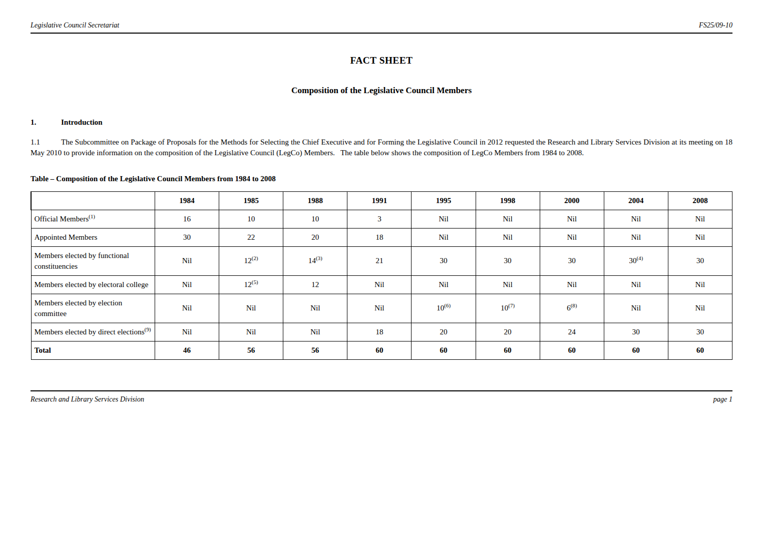Legislative Council Secretariat
FS25/09-10
FACT SHEET
Composition of the Legislative Council Members
1. Introduction
1.1 The Subcommittee on Package of Proposals for the Methods for Selecting the Chief Executive and for Forming the Legislative Council in 2012 requested the Research and Library Services Division at its meeting on 18 May 2010 to provide information on the composition of the Legislative Council (LegCo) Members. The table below shows the composition of LegCo Members from 1984 to 2008.
Table – Composition of the Legislative Council Members from 1984 to 2008
| | 1984 | 1985 | 1988 | 1991 | 1995 | 1998 | 2000 | 2004 | 2008 |
| --- | --- | --- | --- | --- | --- | --- | --- | --- | --- |
| Official Members (1) | 16 | 10 | 10 | 3 | Nil | Nil | Nil | Nil | Nil |
| Appointed Members | 30 | 22 | 20 | 18 | Nil | Nil | Nil | Nil | Nil |
| Members elected by functional constituencies | Nil | 12 (2) | 14 (3) | 21 | 30 | 30 | 30 | 30 (4) | 30 |
| Members elected by electoral college | Nil | 12 (5) | 12 | Nil | Nil | Nil | Nil | Nil | Nil |
| Members elected by election committee | Nil | Nil | Nil | Nil | 10 (6) | 10 (7) | 6 (8) | Nil | Nil |
| Members elected by direct elections (9) | Nil | Nil | Nil | 18 | 20 | 20 | 24 | 30 | 30 |
| Total | 46 | 56 | 56 | 60 | 60 | 60 | 60 | 60 | 60 |
Research and Library Services Division
page 1